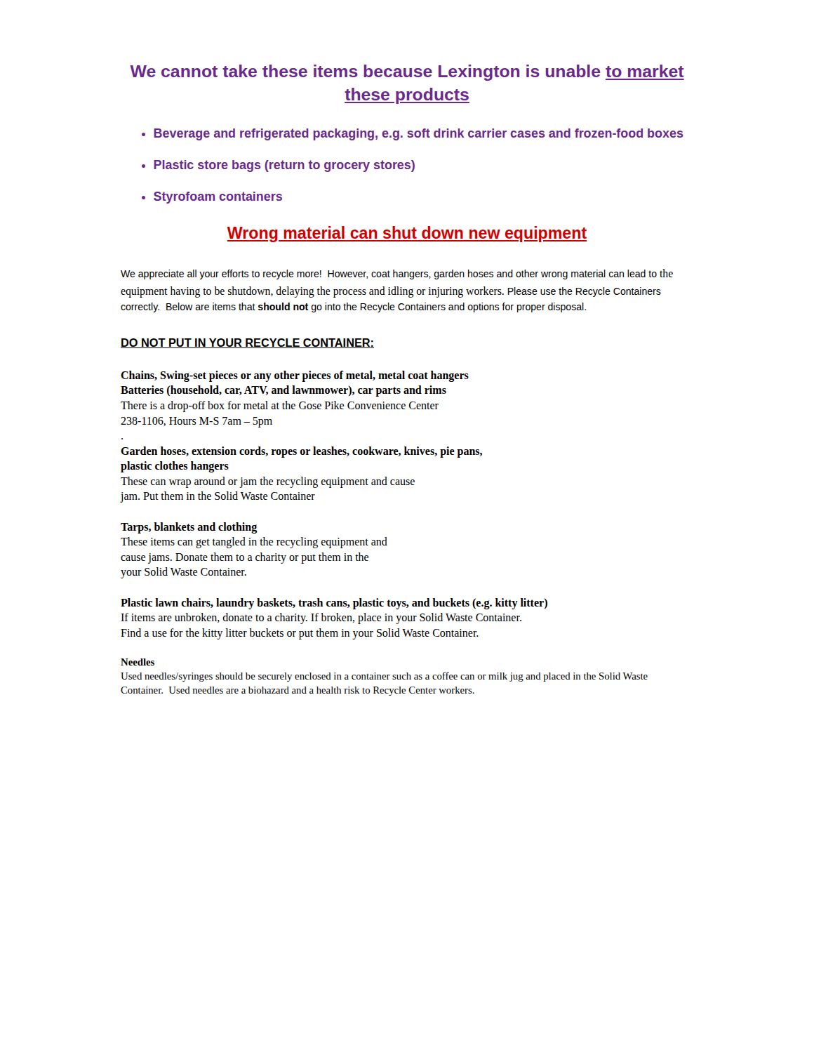We cannot take these items because Lexington is unable to market these products
Beverage and refrigerated packaging, e.g. soft drink carrier cases and frozen-food boxes
Plastic store bags (return to grocery stores)
Styrofoam containers
Wrong material can shut down new equipment
We appreciate all your efforts to recycle more! However, coat hangers, garden hoses and other wrong material can lead to the equipment having to be shutdown, delaying the process and idling or injuring workers. Please use the Recycle Containers correctly. Below are items that should not go into the Recycle Containers and options for proper disposal.
DO NOT PUT IN YOUR RECYCLE CONTAINER:
Chains, Swing-set pieces or any other pieces of metal, metal coat hangers
Batteries (household, car, ATV, and lawnmower), car parts and rims
There is a drop-off box for metal at the Gose Pike Convenience Center
238-1106, Hours M-S 7am – 5pm
.
Garden hoses, extension cords, ropes or leashes, cookware, knives, pie pans,
plastic clothes hangers
These can wrap around or jam the recycling equipment and cause
jam. Put them in the Solid Waste Container
Tarps, blankets and clothing
These items can get tangled in the recycling equipment and
cause jams. Donate them to a charity or put them in the
your Solid Waste Container.
Plastic lawn chairs, laundry baskets, trash cans, plastic toys, and buckets (e.g. kitty litter)
If items are unbroken, donate to a charity. If broken, place in your Solid Waste Container.
Find a use for the kitty litter buckets or put them in your Solid Waste Container.
Needles
Used needles/syringes should be securely enclosed in a container such as a coffee can or milk jug and placed in the Solid Waste Container. Used needles are a biohazard and a health risk to Recycle Center workers.